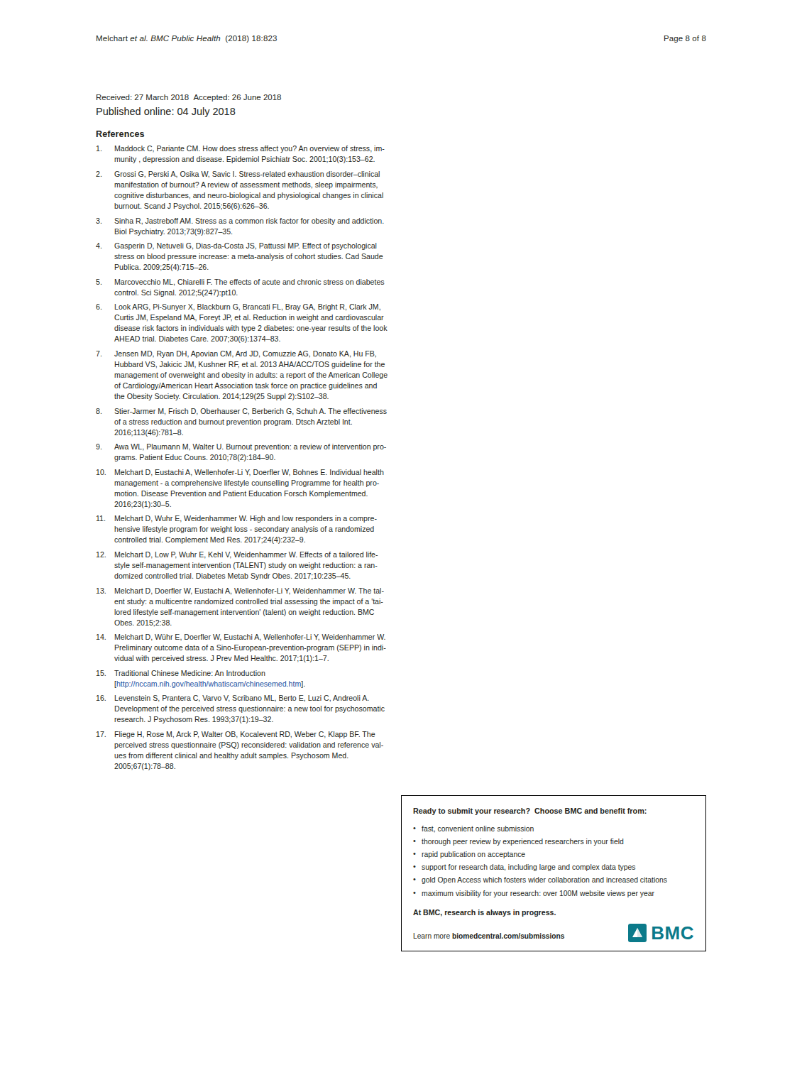Melchart et al. BMC Public Health (2018) 18:823
Page 8 of 8
Received: 27 March 2018 Accepted: 26 June 2018
Published online: 04 July 2018
References
1. Maddock C, Pariante CM. How does stress affect you? An overview of stress, immunity , depression and disease. Epidemiol Psichiatr Soc. 2001;10(3):153–62.
2. Grossi G, Perski A, Osika W, Savic I. Stress-related exhaustion disorder–clinical manifestation of burnout? A review of assessment methods, sleep impairments, cognitive disturbances, and neuro-biological and physiological changes in clinical burnout. Scand J Psychol. 2015;56(6):626–36.
3. Sinha R, Jastreboff AM. Stress as a common risk factor for obesity and addiction. Biol Psychiatry. 2013;73(9):827–35.
4. Gasperin D, Netuveli G, Dias-da-Costa JS, Pattussi MP. Effect of psychological stress on blood pressure increase: a meta-analysis of cohort studies. Cad Saude Publica. 2009;25(4):715–26.
5. Marcovecchio ML, Chiarelli F. The effects of acute and chronic stress on diabetes control. Sci Signal. 2012;5(247):pt10.
6. Look ARG, Pi-Sunyer X, Blackburn G, Brancati FL, Bray GA, Bright R, Clark JM, Curtis JM, Espeland MA, Foreyt JP, et al. Reduction in weight and cardiovascular disease risk factors in individuals with type 2 diabetes: one-year results of the look AHEAD trial. Diabetes Care. 2007;30(6):1374–83.
7. Jensen MD, Ryan DH, Apovian CM, Ard JD, Comuzzie AG, Donato KA, Hu FB, Hubbard VS, Jakicic JM, Kushner RF, et al. 2013 AHA/ACC/TOS guideline for the management of overweight and obesity in adults: a report of the American College of Cardiology/American Heart Association task force on practice guidelines and the Obesity Society. Circulation. 2014;129(25 Suppl 2):S102–38.
8. Stier-Jarmer M, Frisch D, Oberhauser C, Berberich G, Schuh A. The effectiveness of a stress reduction and burnout prevention program. Dtsch Arztebl Int. 2016;113(46):781–8.
9. Awa WL, Plaumann M, Walter U. Burnout prevention: a review of intervention programs. Patient Educ Couns. 2010;78(2):184–90.
10. Melchart D, Eustachi A, Wellenhofer-Li Y, Doerfler W, Bohnes E. Individual health management - a comprehensive lifestyle counselling Programme for health promotion. Disease Prevention and Patient Education Forsch Komplementmed. 2016;23(1):30–5.
11. Melchart D, Wuhr E, Weidenhammer W. High and low responders in a comprehensive lifestyle program for weight loss - secondary analysis of a randomized controlled trial. Complement Med Res. 2017;24(4):232–9.
12. Melchart D, Low P, Wuhr E, Kehl V, Weidenhammer W. Effects of a tailored lifestyle self-management intervention (TALENT) study on weight reduction: a randomized controlled trial. Diabetes Metab Syndr Obes. 2017;10:235–45.
13. Melchart D, Doerfler W, Eustachi A, Wellenhofer-Li Y, Weidenhammer W. The talent study: a multicentre randomized controlled trial assessing the impact of a 'tailored lifestyle self-management intervention' (talent) on weight reduction. BMC Obes. 2015;2:38.
14. Melchart D, Wühr E, Doerfler W, Eustachi A, Wellenhofer-Li Y, Weidenhammer W. Preliminary outcome data of a Sino-European-prevention-program (SEPP) in individual with perceived stress. J Prev Med Healthc. 2017;1(1):1–7.
15. Traditional Chinese Medicine: An Introduction [http://nccam.nih.gov/health/whatiscam/chinesemed.htm].
16. Levenstein S, Prantera C, Varvo V, Scribano ML, Berto E, Luzi C, Andreoli A. Development of the perceived stress questionnaire: a new tool for psychosomatic research. J Psychosom Res. 1993;37(1):19–32.
17. Fliege H, Rose M, Arck P, Walter OB, Kocalevent RD, Weber C, Klapp BF. The perceived stress questionnaire (PSQ) reconsidered: validation and reference values from different clinical and healthy adult samples. Psychosom Med. 2005;67(1):78–88.
Ready to submit your research? Choose BMC and benefit from:
fast, convenient online submission
thorough peer review by experienced researchers in your field
rapid publication on acceptance
support for research data, including large and complex data types
gold Open Access which fosters wider collaboration and increased citations
maximum visibility for your research: over 100M website views per year
At BMC, research is always in progress.
Learn more biomedcentral.com/submissions
BMC